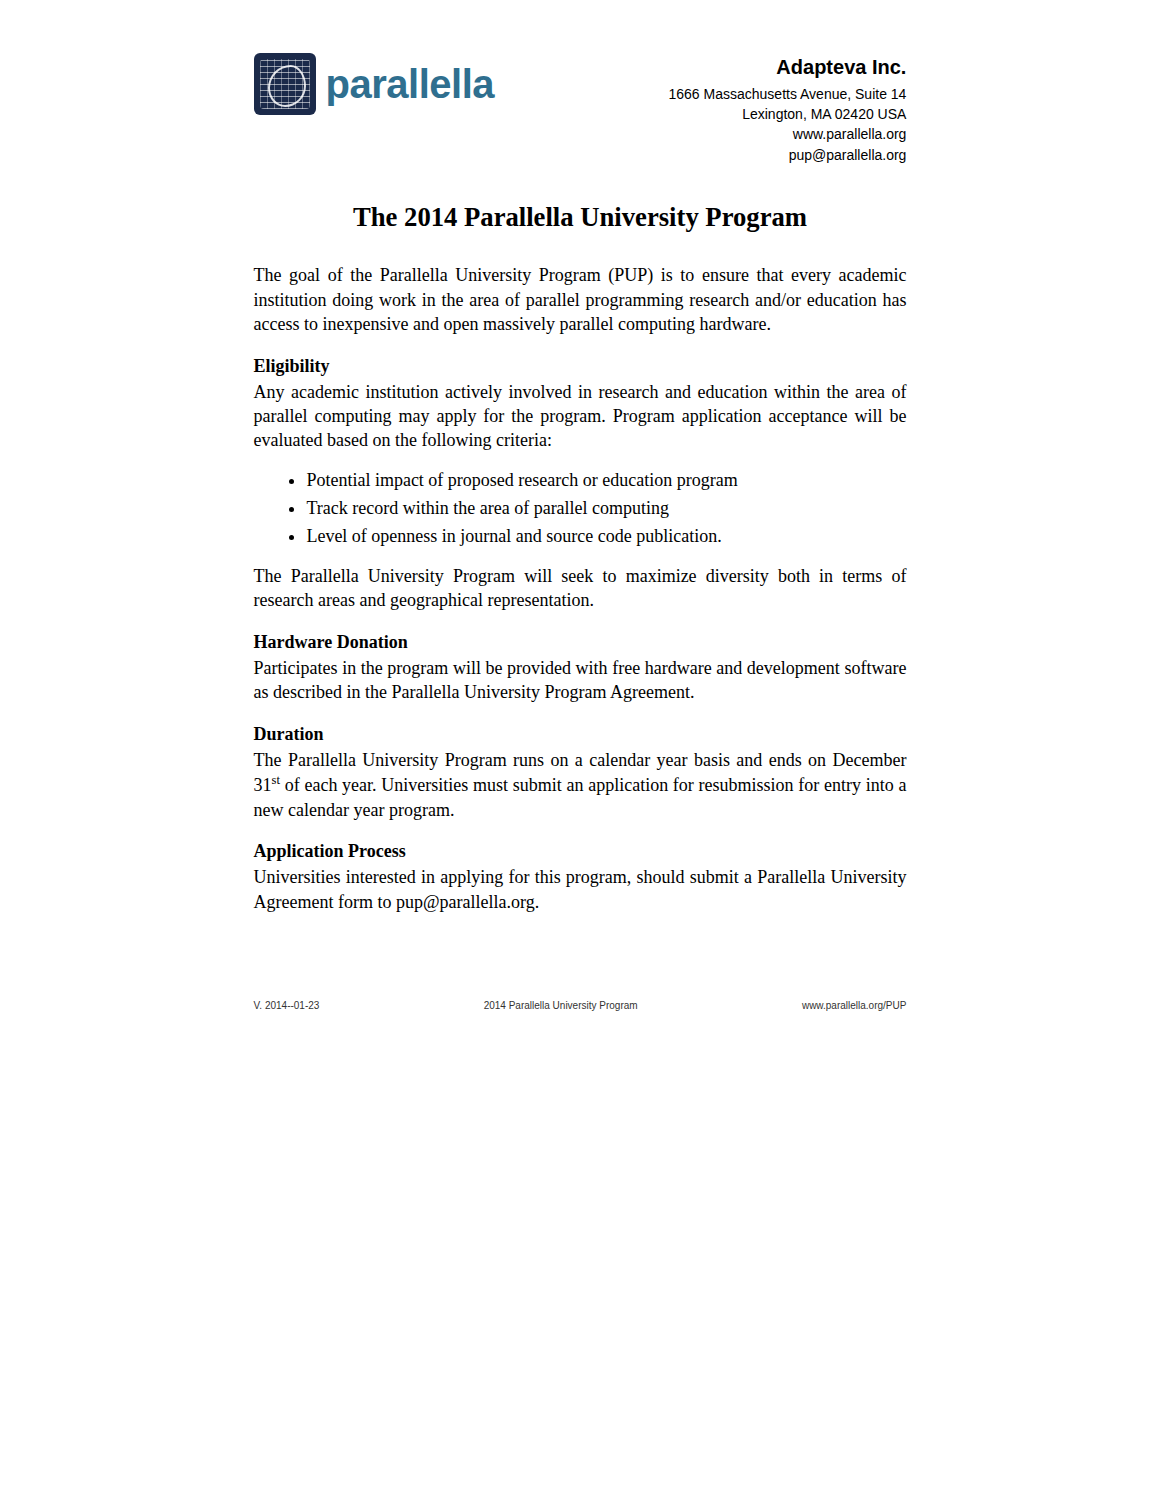parallella
Adapteva Inc.
1666 Massachusetts Avenue, Suite 14
Lexington, MA 02420 USA
www.parallella.org
pup@parallella.org
The 2014 Parallella University Program
The goal of the Parallella University Program (PUP) is to ensure that every academic institution doing work in the area of parallel programming research and/or education has access to inexpensive and open massively parallel computing hardware.
Eligibility
Any academic institution actively involved in research and education within the area of parallel computing may apply for the program. Program application acceptance will be evaluated based on the following criteria:
Potential impact of proposed research or education program
Track record within the area of parallel computing
Level of openness in journal and source code publication.
The Parallella University Program will seek to maximize diversity both in terms of research areas and geographical representation.
Hardware Donation
Participates in the program will be provided with free hardware and development software as described in the Parallella University Program Agreement.
Duration
The Parallella University Program runs on a calendar year basis and ends on December 31st of each year. Universities must submit an application for resubmission for entry into a new calendar year program.
Application Process
Universities interested in applying for this program, should submit a Parallella University Agreement form to pup@parallella.org.
V. 2014--01-23
2014 Parallella University Program
www.parallella.org/PUP